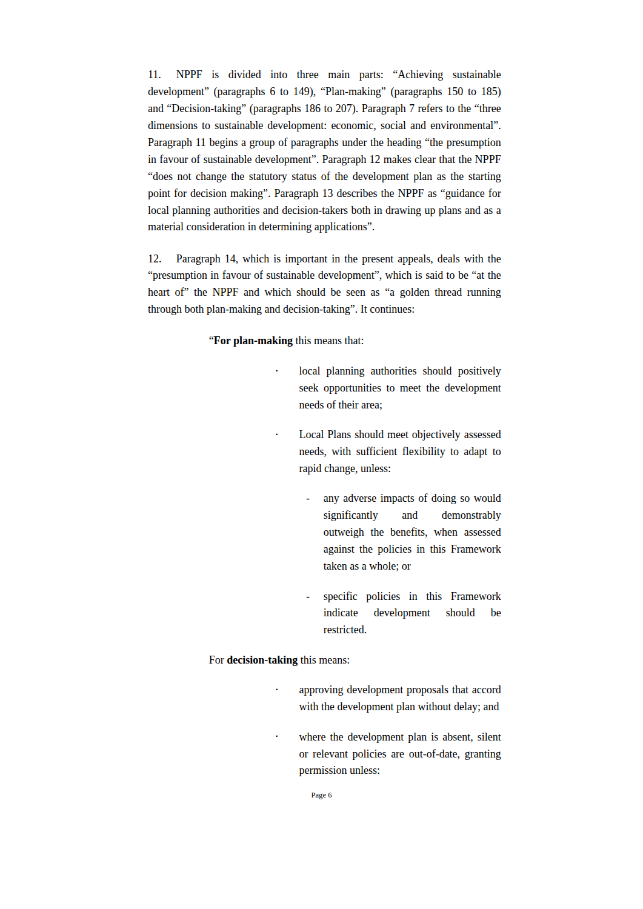11. NPPF is divided into three main parts: “Achieving sustainable development” (paragraphs 6 to 149), “Plan-making” (paragraphs 150 to 185) and “Decision-taking” (paragraphs 186 to 207). Paragraph 7 refers to the “three dimensions to sustainable development: economic, social and environmental”. Paragraph 11 begins a group of paragraphs under the heading “the presumption in favour of sustainable development”. Paragraph 12 makes clear that the NPPF “does not change the statutory status of the development plan as the starting point for decision making”. Paragraph 13 describes the NPPF as “guidance for local planning authorities and decision-takers both in drawing up plans and as a material consideration in determining applications”.
12. Paragraph 14, which is important in the present appeals, deals with the “presumption in favour of sustainable development”, which is said to be “at the heart of” the NPPF and which should be seen as “a golden thread running through both plan-making and decision-taking”. It continues:
“For plan-making this means that:
local planning authorities should positively seek opportunities to meet the development needs of their area;
Local Plans should meet objectively assessed needs, with sufficient flexibility to adapt to rapid change, unless:
any adverse impacts of doing so would significantly and demonstrably outweigh the benefits, when assessed against the policies in this Framework taken as a whole; or
specific policies in this Framework indicate development should be restricted.
For decision-taking this means:
approving development proposals that accord with the development plan without delay; and
where the development plan is absent, silent or relevant policies are out-of-date, granting permission unless:
Page 6